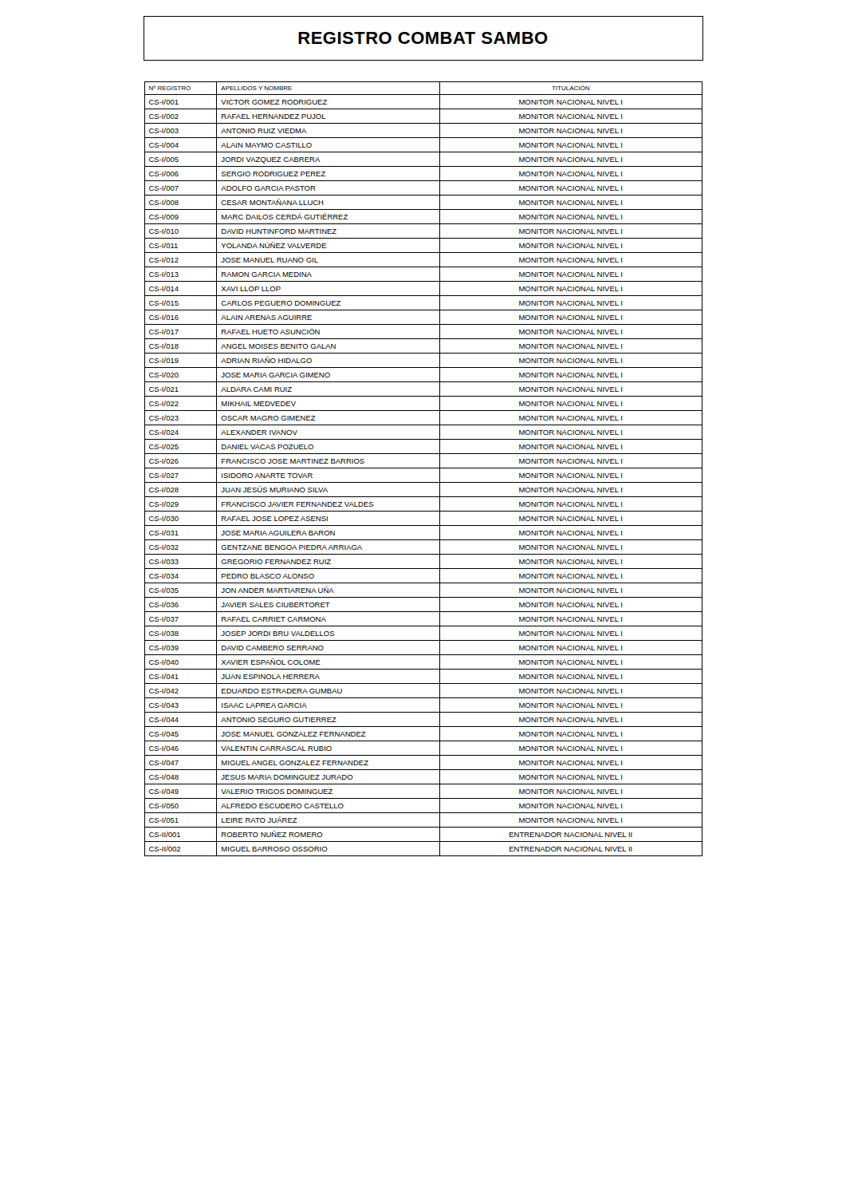REGISTRO COMBAT SAMBO
| Nº REGISTRO | APELLIDOS Y NOMBRE | TITULACIÓN |
| --- | --- | --- |
| CS-I/001 | VICTOR GOMEZ RODRIGUEZ | MONITOR NACIONAL NIVEL I |
| CS-I/002 | RAFAEL HERNANDEZ PUJOL | MONITOR NACIONAL NIVEL I |
| CS-I/003 | ANTONIO RUIZ VIEDMA | MONITOR NACIONAL NIVEL I |
| CS-I/004 | ALAIN MAYMO CASTILLO | MONITOR NACIONAL NIVEL I |
| CS-I/005 | JORDI VAZQUEZ CABRERA | MONITOR NACIONAL NIVEL I |
| CS-I/006 | SERGIO RODRIGUEZ PEREZ | MONITOR NACIONAL NIVEL I |
| CS-I/007 | ADOLFO GARCIA PASTOR | MONITOR NACIONAL NIVEL I |
| CS-I/008 | CESAR MONTAÑANA LLUCH | MONITOR NACIONAL NIVEL I |
| CS-I/009 | MARC DAILOS CERDÁ GUTIÉRREZ | MONITOR NACIONAL NIVEL I |
| CS-I/010 | DAVID HUNTINFORD MARTINEZ | MONITOR NACIONAL NIVEL I |
| CS-I/011 | YOLANDA NÚÑEZ VALVERDE | MONITOR NACIONAL NIVEL I |
| CS-I/012 | JOSE MANUEL RUANO GIL | MONITOR NACIONAL NIVEL I |
| CS-I/013 | RAMON GARCIA MEDINA | MONITOR NACIONAL NIVEL I |
| CS-I/014 | XAVI LLOP LLOP | MONITOR NACIONAL NIVEL I |
| CS-I/015 | CARLOS PEGUERO DOMINGUEZ | MONITOR NACIONAL NIVEL I |
| CS-I/016 | ALAIN ARENAS AGUIRRE | MONITOR NACIONAL NIVEL I |
| CS-I/017 | RAFAEL HUETO ASUNCIÓN | MONITOR NACIONAL NIVEL I |
| CS-I/018 | ANGEL MOISES BENITO GALAN | MONITOR NACIONAL NIVEL I |
| CS-I/019 | ADRIAN RIAÑO HIDALGO | MONITOR NACIONAL NIVEL I |
| CS-I/020 | JOSE MARIA GARCIA GIMENO | MONITOR NACIONAL NIVEL I |
| CS-I/021 | ALDARA CAMI RUIZ | MONITOR NACIONAL NIVEL I |
| CS-I/022 | MIKHAIL MEDVEDEV | MONITOR NACIONAL NIVEL I |
| CS-I/023 | OSCAR MAGRO GIMENEZ | MONITOR NACIONAL NIVEL I |
| CS-I/024 | ALEXANDER IVANOV | MONITOR NACIONAL NIVEL I |
| CS-I/025 | DANIEL VACAS POZUELO | MONITOR NACIONAL NIVEL I |
| CS-I/026 | FRANCISCO JOSE MARTINEZ BARRIOS | MONITOR NACIONAL NIVEL I |
| CS-I/027 | ISIDORO ANARTE TOVAR | MONITOR NACIONAL NIVEL I |
| CS-I/028 | JUAN JESÚS MURIANO SILVA | MONITOR NACIONAL NIVEL I |
| CS-I/029 | FRANCISCO JAVIER FERNANDEZ VALDES | MONITOR NACIONAL NIVEL I |
| CS-I/030 | RAFAEL JOSE LOPEZ ASENSI | MONITOR NACIONAL NIVEL I |
| CS-I/031 | JOSE MARIA AGUILERA BARON | MONITOR NACIONAL NIVEL I |
| CS-I/032 | GENTZANE BENGOA PIEDRA ARRIAGA | MONITOR NACIONAL NIVEL I |
| CS-I/033 | GREGORIO FERNANDEZ RUIZ | MONITOR NACIONAL NIVEL I |
| CS-I/034 | PEDRO BLASCO ALONSO | MONITOR NACIONAL NIVEL I |
| CS-I/035 | JON ANDER MARTIARENA UÑA | MONITOR NACIONAL NIVEL I |
| CS-I/036 | JAVIER SALES CIUBERTORET | MONITOR NACIONAL NIVEL I |
| CS-I/037 | RAFAEL CARRIET CARMONA | MONITOR NACIONAL NIVEL I |
| CS-I/038 | JOSEP JORDI BRU VALDELLOS | MONITOR NACIONAL NIVEL I |
| CS-I/039 | DAVID CAMBERO SERRANO | MONITOR NACIONAL NIVEL I |
| CS-I/040 | XAVIER ESPAÑOL COLOME | MONITOR NACIONAL NIVEL I |
| CS-I/041 | JUAN ESPINOLA HERRERA | MONITOR NACIONAL NIVEL I |
| CS-I/042 | EDUARDO ESTRADERA GUMBAU | MONITOR NACIONAL NIVEL I |
| CS-I/043 | ISAAC LAPREA GARCIA | MONITOR NACIONAL NIVEL I |
| CS-I/044 | ANTONIO SEGURO GUTIERREZ | MONITOR NACIONAL NIVEL I |
| CS-I/045 | JOSE MANUEL GONZALEZ FERNANDEZ | MONITOR NACIONAL NIVEL I |
| CS-I/046 | VALENTIN CARRASCAL RUBIO | MONITOR NACIONAL NIVEL I |
| CS-I/047 | MIGUEL ANGEL GONZALEZ FERNANDEZ | MONITOR NACIONAL NIVEL I |
| CS-I/048 | JESUS MARIA DOMINGUEZ JURADO | MONITOR NACIONAL NIVEL I |
| CS-I/049 | VALERIO TRIGOS DOMINGUEZ | MONITOR NACIONAL NIVEL I |
| CS-I/050 | ALFREDO ESCUDERO CASTELLO | MONITOR NACIONAL NIVEL I |
| CS-I/051 | LEIRE RATO JUÁREZ | MONITOR NACIONAL NIVEL I |
| CS-II/001 | ROBERTO NUÑEZ ROMERO | ENTRENADOR NACIONAL NIVEL II |
| CS-II/002 | MIGUEL BARROSO OSSORIO | ENTRENADOR NACIONAL NIVEL II |